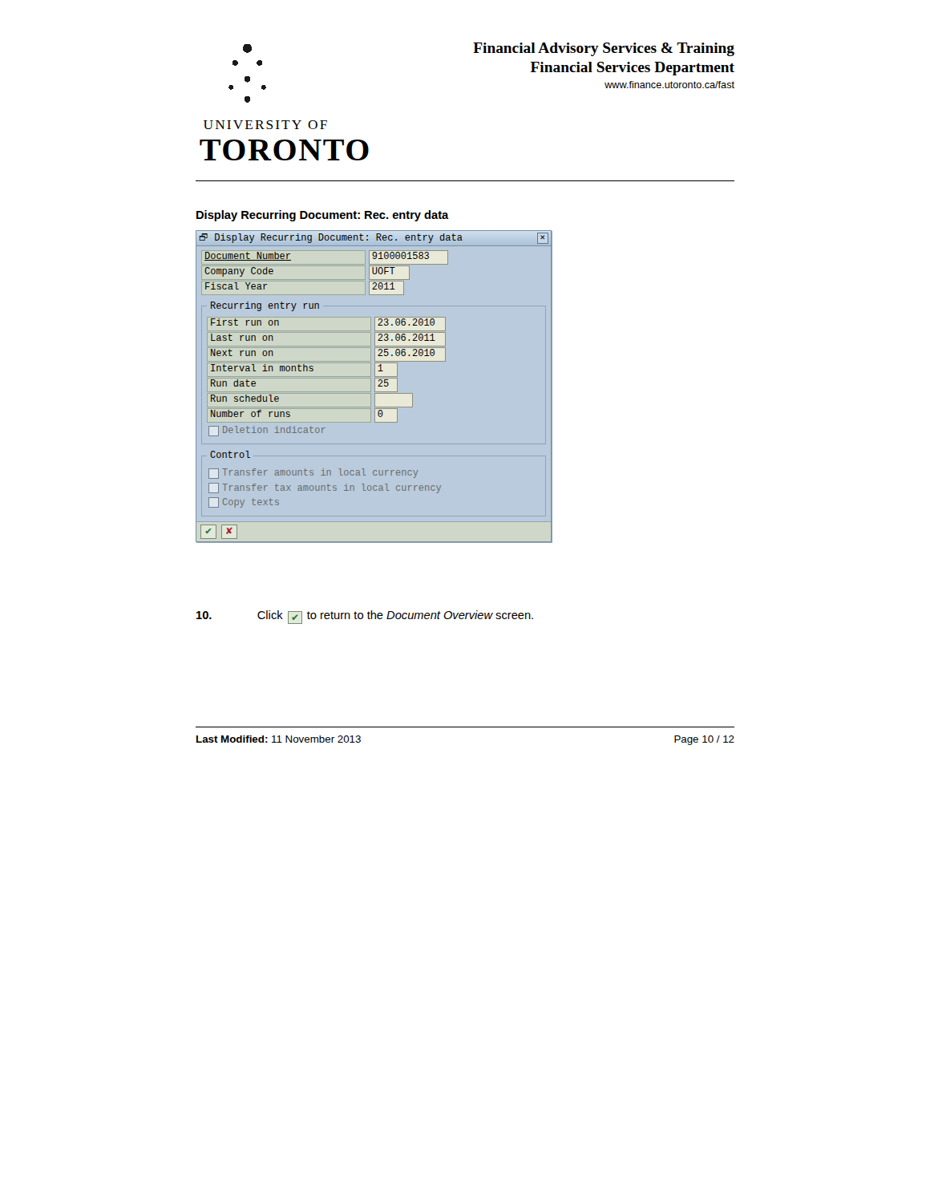UNIVERSITY OF
TORONTO
Financial Advisory Services & Training
Financial Services Department
www.finance.utoronto.ca/fast
Display Recurring Document: Rec. entry data
🗗 Display Recurring Document: Rec. entry data ✕
Document Number 9100001583
Company Code UOFT
Fiscal Year 2011
Recurring entry run
First run on 23.06.2010
Last run on 23.06.2011
Next run on 25.06.2010
Interval in months 1
Run date 25
Run schedule
Number of runs 0
Deletion indicator
Control
Transfer amounts in local currency
Transfer tax amounts in local currency
Copy texts
✔ ✘
10.
Click ✔ to return to the Document Overview screen.
Last Modified: 11 November 2013
Page 10 / 12